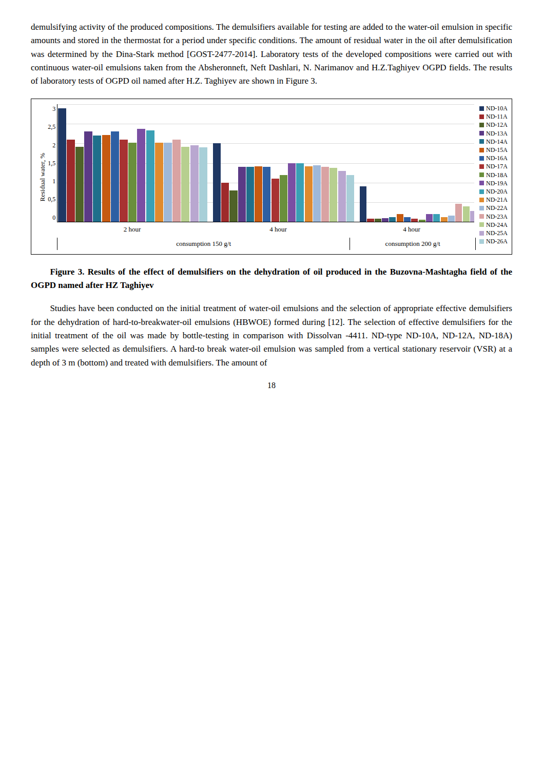demulsifying activity of the produced compositions. The demulsifiers available for testing are added to the water-oil emulsion in specific amounts and stored in the thermostat for a period under specific conditions. The amount of residual water in the oil after demulsification was determined by the Dina-Stark method [GOST-2477-2014]. Laboratory tests of the developed compositions were carried out with continuous water-oil emulsions taken from the Absheronneft, Neft Dashlari, N. Narimanov and H.Z.Taghiyev OGPD fields. The results of laboratory tests of OGPD oil named after H.Z. Taghiyev are shown in Figure 3.
Residual water, %
3
2,5
2
1,5
1
0,5
0
2 hour
4 hour
4 hour
consumption 150 g/t
consumption 200 g/t
ND-10A
ND-11A
ND-12A
ND-13A
ND-14A
ND-15A
ND-16A
ND-17A
ND-18A
ND-19A
ND-20A
ND-21A
ND-22A
ND-23A
ND-24A
ND-25A
ND-26A
Figure 3. Results of the effect of demulsifiers on the dehydration of oil produced in the Buzovna-Mashtagha field of the OGPD named after HZ Taghiyev
Studies have been conducted on the initial treatment of water-oil emulsions and the selection of appropriate effective demulsifiers for the dehydration of hard-to-breakwater-oil emulsions (HBWOE) formed during [12]. The selection of effective demulsifiers for the initial treatment of the oil was made by bottle-testing in comparison with Dissolvan -4411. ND-type ND-10A, ND-12A, ND-18A) samples were selected as demulsifiers. A hard-to break water-oil emulsion was sampled from a vertical stationary reservoir (VSR) at a depth of 3 m (bottom) and treated with demulsifiers. The amount of
18